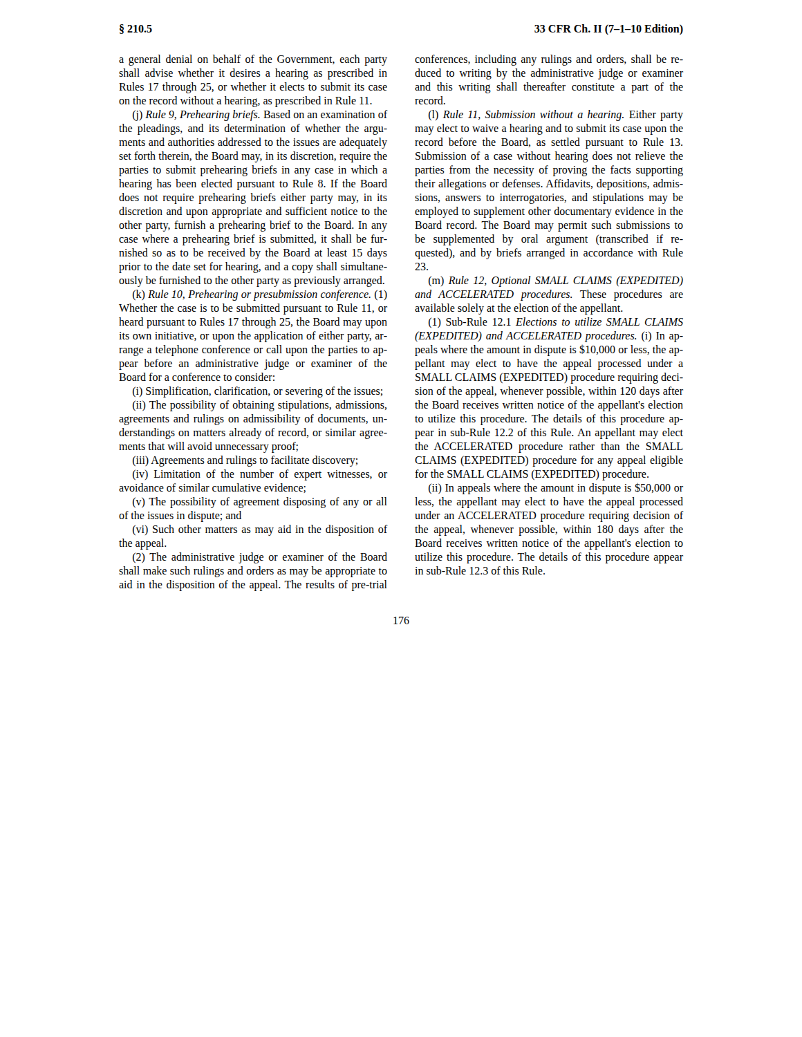§ 210.5 33 CFR Ch. II (7–1–10 Edition)
a general denial on behalf of the Government, each party shall advise whether it desires a hearing as prescribed in Rules 17 through 25, or whether it elects to submit its case on the record without a hearing, as prescribed in Rule 11.
(j) Rule 9, Prehearing briefs. Based on an examination of the pleadings, and its determination of whether the arguments and authorities addressed to the issues are adequately set forth therein, the Board may, in its discretion, require the parties to submit prehearing briefs in any case in which a hearing has been elected pursuant to Rule 8. If the Board does not require prehearing briefs either party may, in its discretion and upon appropriate and sufficient notice to the other party, furnish a prehearing brief to the Board. In any case where a prehearing brief is submitted, it shall be furnished so as to be received by the Board at least 15 days prior to the date set for hearing, and a copy shall simultaneously be furnished to the other party as previously arranged.
(k) Rule 10, Prehearing or presubmission conference. (1) Whether the case is to be submitted pursuant to Rule 11, or heard pursuant to Rules 17 through 25, the Board may upon its own initiative, or upon the application of either party, arrange a telephone conference or call upon the parties to appear before an administrative judge or examiner of the Board for a conference to consider:
(i) Simplification, clarification, or severing of the issues;
(ii) The possibility of obtaining stipulations, admissions, agreements and rulings on admissibility of documents, understandings on matters already of record, or similar agreements that will avoid unnecessary proof;
(iii) Agreements and rulings to facilitate discovery;
(iv) Limitation of the number of expert witnesses, or avoidance of similar cumulative evidence;
(v) The possibility of agreement disposing of any or all of the issues in dispute; and
(vi) Such other matters as may aid in the disposition of the appeal.
(2) The administrative judge or examiner of the Board shall make such rulings and orders as may be appropriate to aid in the disposition of the appeal. The results of pre-trial conferences, including any rulings and orders, shall be reduced to writing by the administrative judge or examiner and this writing shall thereafter constitute a part of the record.
(l) Rule 11, Submission without a hearing. Either party may elect to waive a hearing and to submit its case upon the record before the Board, as settled pursuant to Rule 13. Submission of a case without hearing does not relieve the parties from the necessity of proving the facts supporting their allegations or defenses. Affidavits, depositions, admissions, answers to interrogatories, and stipulations may be employed to supplement other documentary evidence in the Board record. The Board may permit such submissions to be supplemented by oral argument (transcribed if requested), and by briefs arranged in accordance with Rule 23.
(m) Rule 12, Optional SMALL CLAIMS (EXPEDITED) and ACCELERATED procedures. These procedures are available solely at the election of the appellant.
(1) Sub-Rule 12.1 Elections to utilize SMALL CLAIMS (EXPEDITED) and ACCELERATED procedures. (i) In appeals where the amount in dispute is $10,000 or less, the appellant may elect to have the appeal processed under a SMALL CLAIMS (EXPEDITED) procedure requiring decision of the appeal, whenever possible, within 120 days after the Board receives written notice of the appellant's election to utilize this procedure. The details of this procedure appear in sub-Rule 12.2 of this Rule. An appellant may elect the ACCELERATED procedure rather than the SMALL CLAIMS (EXPEDITED) procedure for any appeal eligible for the SMALL CLAIMS (EXPEDITED) procedure.
(ii) In appeals where the amount in dispute is $50,000 or less, the appellant may elect to have the appeal processed under an ACCELERATED procedure requiring decision of the appeal, whenever possible, within 180 days after the Board receives written notice of the appellant's election to utilize this procedure. The details of this procedure appear in sub-Rule 12.3 of this Rule.
176